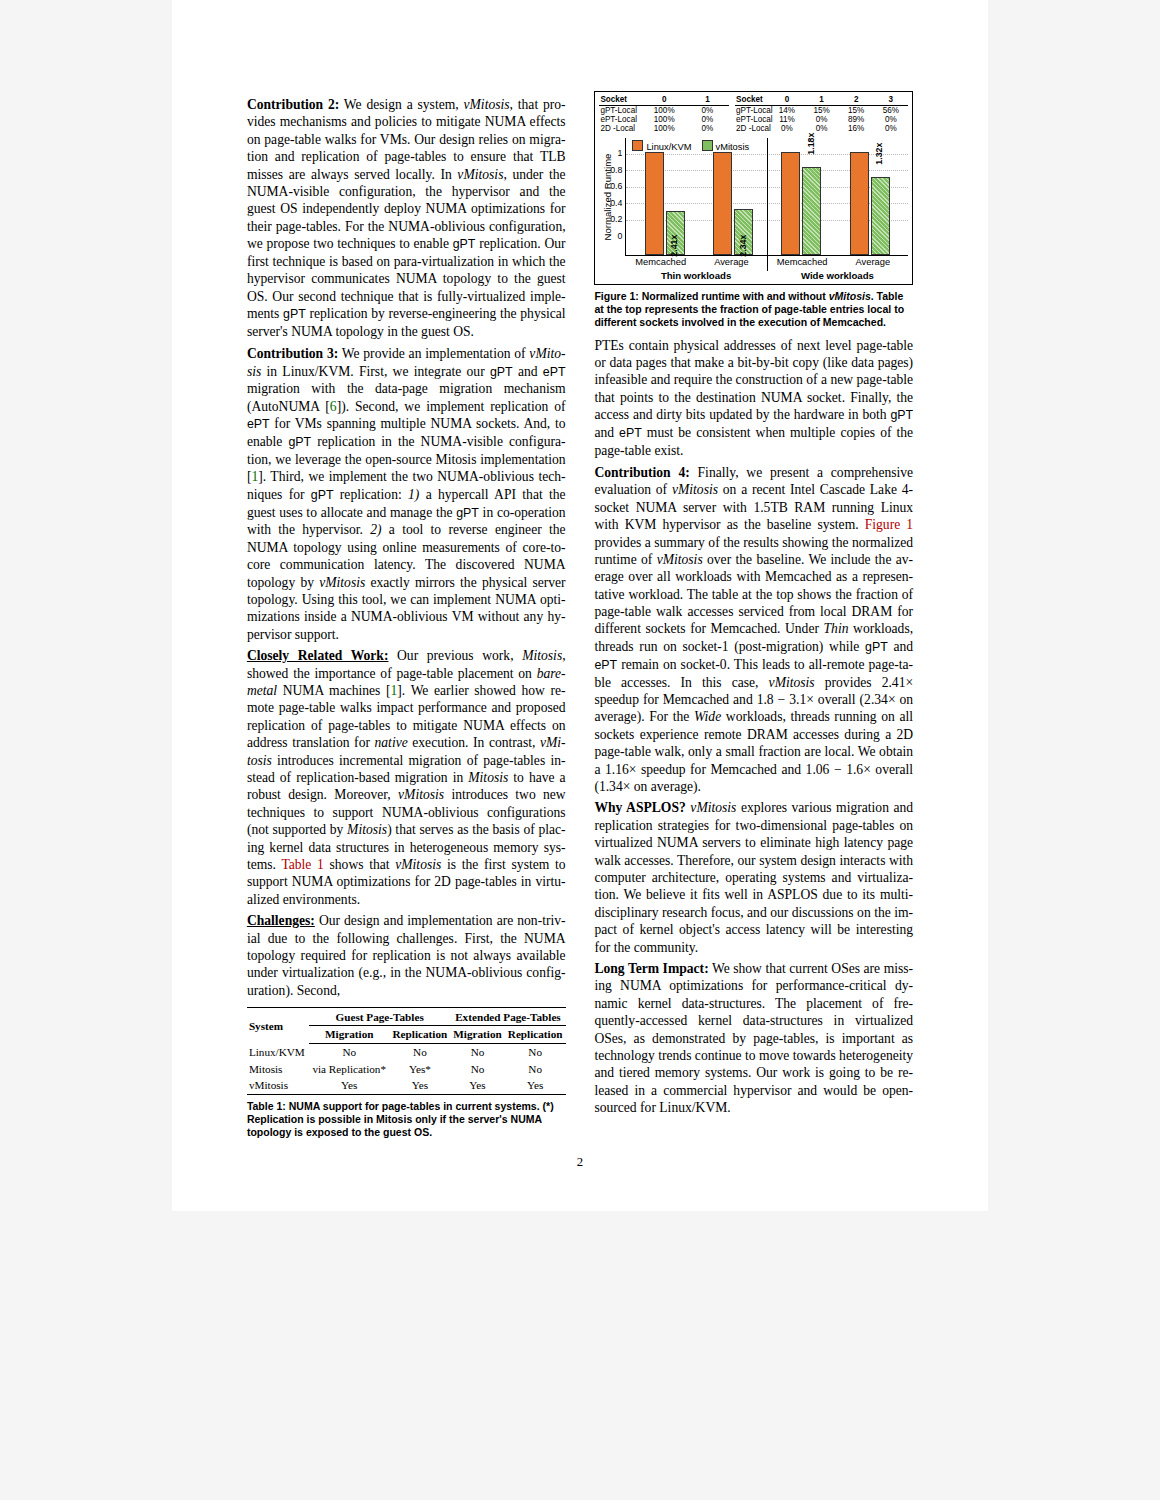Contribution 2: We design a system, vMitosis, that provides mechanisms and policies to mitigate NUMA effects on page-table walks for VMs. Our design relies on migration and replication of page-tables to ensure that TLB misses are always served locally. In vMitosis, under the NUMA-visible configuration, the hypervisor and the guest OS independently deploy NUMA optimizations for their page-tables. For the NUMA-oblivious configuration, we propose two techniques to enable gPT replication. Our first technique is based on para-virtualization in which the hypervisor communicates NUMA topology to the guest OS. Our second technique that is fully-virtualized implements gPT replication by reverse-engineering the physical server's NUMA topology in the guest OS.
Contribution 3: We provide an implementation of vMitosis in Linux/KVM. First, we integrate our gPT and ePT migration with the data-page migration mechanism (AutoNUMA [6]). Second, we implement replication of ePT for VMs spanning multiple NUMA sockets. And, to enable gPT replication in the NUMA-visible configuration, we leverage the open-source Mitosis implementation [1]. Third, we implement the two NUMA-oblivious techniques for gPT replication: 1) a hypercall API that the guest uses to allocate and manage the gPT in co-operation with the hypervisor. 2) a tool to reverse engineer the NUMA topology using online measurements of core-to-core communication latency. The discovered NUMA topology by vMitosis exactly mirrors the physical server topology. Using this tool, we can implement NUMA optimizations inside a NUMA-oblivious VM without any hypervisor support.
Closely Related Work: Our previous work, Mitosis, showed the importance of page-table placement on bare-metal NUMA machines [1]. We earlier showed how remote page-table walks impact performance and proposed replication of page-tables to mitigate NUMA effects on address translation for native execution. In contrast, vMitosis introduces incremental migration of page-tables instead of replication-based migration in Mitosis to have a robust design. Moreover, vMitosis introduces two new techniques to support NUMA-oblivious configurations (not supported by Mitosis) that serves as the basis of placing kernel data structures in heterogeneous memory systems. Table 1 shows that vMitosis is the first system to support NUMA optimizations for 2D page-tables in virtualized environments.
Challenges: Our design and implementation are non-trivial due to the following challenges. First, the NUMA topology required for replication is not always available under virtualization (e.g., in the NUMA-oblivious configuration). Second,
| System | Guest Page-Tables | Extended Page-Tables |
| --- | --- | --- |
| Migration | Replication | Migration | Replication |
| Linux/KVM | No | No | No | No |
| Mitosis | via Replication* | Yes* | No | No |
| vMitosis | Yes | Yes | Yes | Yes |
Table 1: NUMA support for page-tables in current systems. (*) Replication is possible in Mitosis only if the server's NUMA topology is exposed to the guest OS.
| Socket | 0 | 1 |
| gPT-Local | 100% | 0% |
| ePT-Local | 100% | 0% |
| 2D -Local | 100% | 0% |
| Socket | 0 | 1 | 2 | 3 |
| gPT-Local | 14% | 15% | 15% | 56% |
| ePT-Local | 11% | 0% | 89% | 0% |
| 2D -Local | 0% | 0% | 16% | 0% |
Normalized Runtime
1
0.8
0.6
0.4
0.2
0
Linux/KVM vMitosis
2.41x
2.34x
1.18x
1.32x
Memcached
Average
Memcached
Average
Thin workloads
Wide workloads
Figure 1: Normalized runtime with and without vMitosis. Table at the top represents the fraction of page-table entries local to different sockets involved in the execution of Memcached.
PTEs contain physical addresses of next level page-table or data pages that make a bit-by-bit copy (like data pages) infeasible and require the construction of a new page-table that points to the destination NUMA socket. Finally, the access and dirty bits updated by the hardware in both gPT and ePT must be consistent when multiple copies of the page-table exist.
Contribution 4: Finally, we present a comprehensive evaluation of vMitosis on a recent Intel Cascade Lake 4-socket NUMA server with 1.5TB RAM running Linux with KVM hypervisor as the baseline system. Figure 1 provides a summary of the results showing the normalized runtime of vMitosis over the baseline. We include the average over all workloads with Memcached as a representative workload. The table at the top shows the fraction of page-table walk accesses serviced from local DRAM for different sockets for Memcached. Under Thin workloads, threads run on socket-1 (post-migration) while gPT and ePT remain on socket-0. This leads to all-remote page-table accesses. In this case, vMitosis provides 2.41× speedup for Memcached and 1.8 − 3.1× overall (2.34× on average). For the Wide workloads, threads running on all sockets experience remote DRAM accesses during a 2D page-table walk, only a small fraction are local. We obtain a 1.16× speedup for Memcached and 1.06 − 1.6× overall (1.34× on average).
Why ASPLOS? vMitosis explores various migration and replication strategies for two-dimensional page-tables on virtualized NUMA servers to eliminate high latency page walk accesses. Therefore, our system design interacts with computer architecture, operating systems and virtualization. We believe it fits well in ASPLOS due to its multi-disciplinary research focus, and our discussions on the impact of kernel object's access latency will be interesting for the community.
Long Term Impact: We show that current OSes are missing NUMA optimizations for performance-critical dynamic kernel data-structures. The placement of frequently-accessed kernel data-structures in virtualized OSes, as demonstrated by page-tables, is important as technology trends continue to move towards heterogeneity and tiered memory systems. Our work is going to be released in a commercial hypervisor and would be open-sourced for Linux/KVM.
2